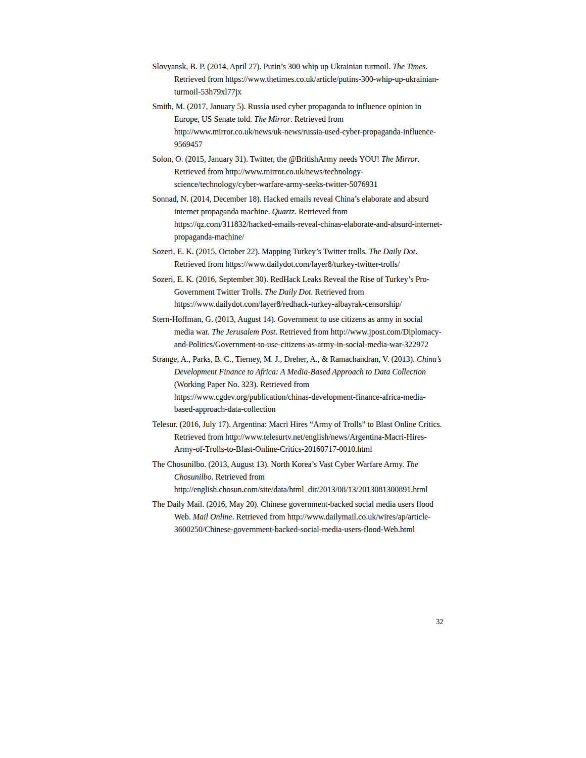Slovyansk, B. P. (2014, April 27). Putin’s 300 whip up Ukrainian turmoil. The Times. Retrieved from https://www.thetimes.co.uk/article/putins-300-whip-up-ukrainian-turmoil-53h79xl77jx
Smith, M. (2017, January 5). Russia used cyber propaganda to influence opinion in Europe, US Senate told. The Mirror. Retrieved from http://www.mirror.co.uk/news/uk-news/russia-used-cyber-propaganda-influence-9569457
Solon, O. (2015, January 31). Twitter, the @BritishArmy needs YOU! The Mirror. Retrieved from http://www.mirror.co.uk/news/technology-science/technology/cyber-warfare-army-seeks-twitter-5076931
Sonnad, N. (2014, December 18). Hacked emails reveal China’s elaborate and absurd internet propaganda machine. Quartz. Retrieved from https://qz.com/311832/hacked-emails-reveal-chinas-elaborate-and-absurd-internet-propaganda-machine/
Sozeri, E. K. (2015, October 22). Mapping Turkey’s Twitter trolls. The Daily Dot. Retrieved from https://www.dailydot.com/layer8/turkey-twitter-trolls/
Sozeri, E. K. (2016, September 30). RedHack Leaks Reveal the Rise of Turkey’s Pro-Government Twitter Trolls. The Daily Dot. Retrieved from https://www.dailydot.com/layer8/redhack-turkey-albayrak-censorship/
Stern-Hoffman, G. (2013, August 14). Government to use citizens as army in social media war. The Jerusalem Post. Retrieved from http://www.jpost.com/Diplomacy-and-Politics/Government-to-use-citizens-as-army-in-social-media-war-322972
Strange, A., Parks, B. C., Tierney, M. J., Dreher, A., & Ramachandran, V. (2013). China’s Development Finance to Africa: A Media-Based Approach to Data Collection (Working Paper No. 323). Retrieved from https://www.cgdev.org/publication/chinas-development-finance-africa-media-based-approach-data-collection
Telesur. (2016, July 17). Argentina: Macri Hires “Army of Trolls” to Blast Online Critics. Retrieved from http://www.telesurtv.net/english/news/Argentina-Macri-Hires-Army-of-Trolls-to-Blast-Online-Critics-20160717-0010.html
The Chosunilbo. (2013, August 13). North Korea’s Vast Cyber Warfare Army. The Chosunilbo. Retrieved from http://english.chosun.com/site/data/html_dir/2013/08/13/2013081300891.html
The Daily Mail. (2016, May 20). Chinese government-backed social media users flood Web. Mail Online. Retrieved from http://www.dailymail.co.uk/wires/ap/article-3600250/Chinese-government-backed-social-media-users-flood-Web.html
32